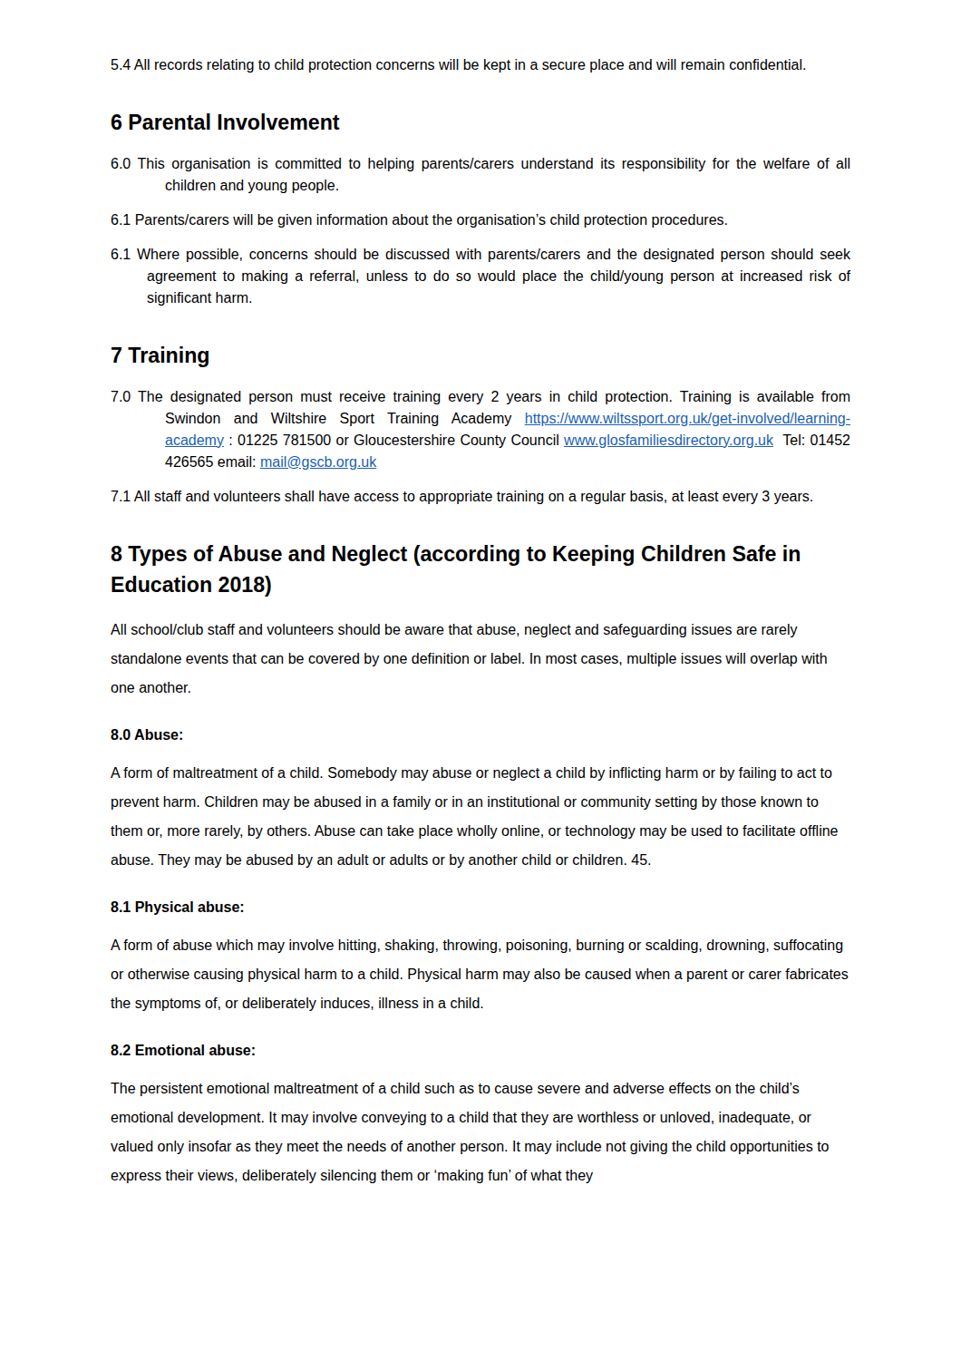5.4 All records relating to child protection concerns will be kept in a secure place and will remain confidential.
6 Parental Involvement
6.0 This organisation is committed to helping parents/carers understand its responsibility for the welfare of all children and young people.
6.1 Parents/carers will be given information about the organisation’s child protection procedures.
6.1 Where possible, concerns should be discussed with parents/carers and the designated person should seek agreement to making a referral, unless to do so would place the child/young person at increased risk of significant harm.
7 Training
7.0 The designated person must receive training every 2 years in child protection. Training is available from Swindon and Wiltshire Sport Training Academy https://www.wiltssport.org.uk/get-involved/learning-academy : 01225 781500 or Gloucestershire County Council www.glosfamiliesdirectory.org.uk Tel: 01452 426565 email: mail@gscb.org.uk
7.1 All staff and volunteers shall have access to appropriate training on a regular basis, at least every 3 years.
8 Types of Abuse and Neglect (according to Keeping Children Safe in Education 2018)
All school/club staff and volunteers should be aware that abuse, neglect and safeguarding issues are rarely standalone events that can be covered by one definition or label. In most cases, multiple issues will overlap with one another.
8.0 Abuse:
A form of maltreatment of a child. Somebody may abuse or neglect a child by inflicting harm or by failing to act to prevent harm. Children may be abused in a family or in an institutional or community setting by those known to them or, more rarely, by others. Abuse can take place wholly online, or technology may be used to facilitate offline abuse. They may be abused by an adult or adults or by another child or children. 45.
8.1 Physical abuse:
A form of abuse which may involve hitting, shaking, throwing, poisoning, burning or scalding, drowning, suffocating or otherwise causing physical harm to a child. Physical harm may also be caused when a parent or carer fabricates the symptoms of, or deliberately induces, illness in a child.
8.2 Emotional abuse:
The persistent emotional maltreatment of a child such as to cause severe and adverse effects on the child’s emotional development. It may involve conveying to a child that they are worthless or unloved, inadequate, or valued only insofar as they meet the needs of another person. It may include not giving the child opportunities to express their views, deliberately silencing them or ‘making fun’ of what they